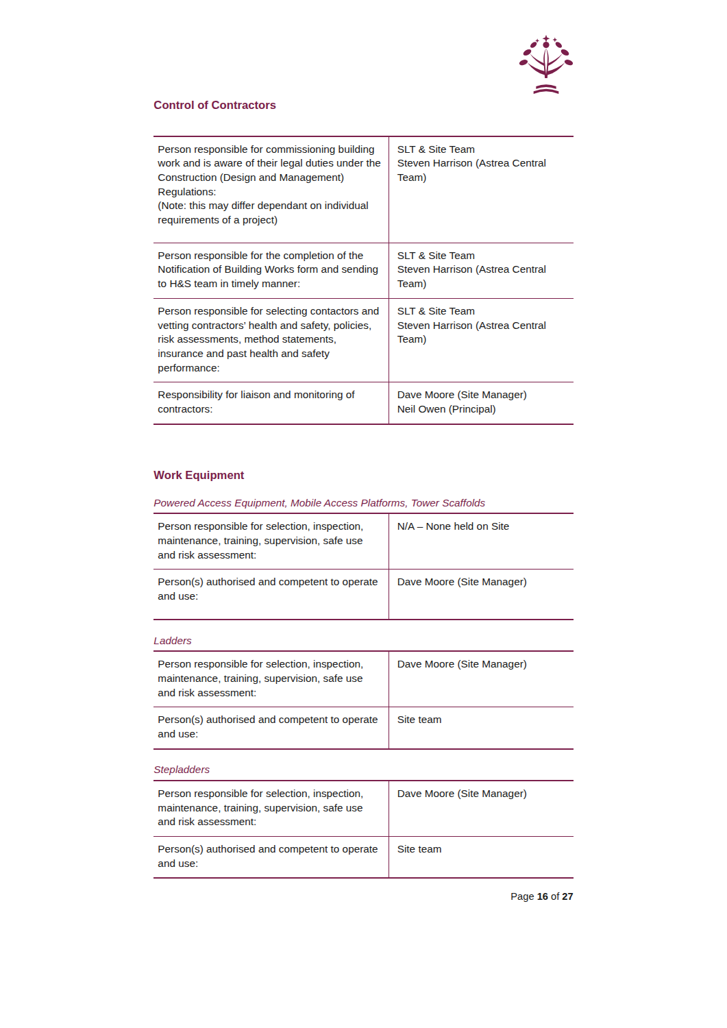Control of Contractors
| Person responsible for commissioning building work and is aware of their legal duties under the Construction (Design and Management) Regulations: (Note: this may differ dependant on individual requirements of a project) | SLT & Site Team Steven Harrison (Astrea Central Team) |
| Person responsible for the completion of the Notification of Building Works form and sending to H&S team in timely manner: | SLT & Site Team Steven Harrison (Astrea Central Team) |
| Person responsible for selecting contactors and vetting contractors’ health and safety, policies, risk assessments, method statements, insurance and past health and safety performance: | SLT & Site Team Steven Harrison (Astrea Central Team) |
| Responsibility for liaison and monitoring of contractors: | Dave Moore (Site Manager) Neil Owen (Principal) |
Work Equipment
Powered Access Equipment, Mobile Access Platforms, Tower Scaffolds
| Person responsible for selection, inspection, maintenance, training, supervision, safe use and risk assessment: | N/A – None held on Site |
| Person(s) authorised and competent to operate and use: | Dave Moore (Site Manager) |
Ladders
| Person responsible for selection, inspection, maintenance, training, supervision, safe use and risk assessment: | Dave Moore (Site Manager) |
| Person(s) authorised and competent to operate and use: | Site team |
Stepladders
| Person responsible for selection, inspection, maintenance, training, supervision, safe use and risk assessment: | Dave Moore (Site Manager) |
| Person(s) authorised and competent to operate and use: | Site team |
Page 16 of 27